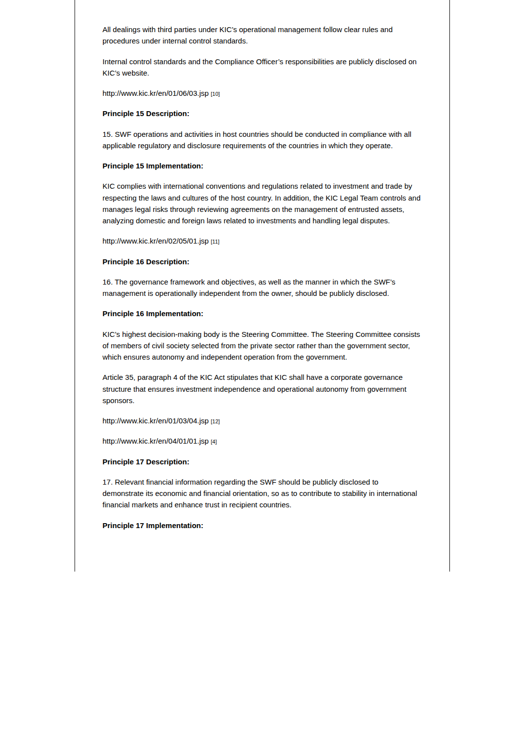All dealings with third parties under KIC’s operational management follow clear rules and procedures under internal control standards.
Internal control standards and the Compliance Officer’s responsibilities are publicly disclosed on KIC’s website.
http://www.kic.kr/en/01/06/03.jsp [10]
Principle 15 Description:
15. SWF operations and activities in host countries should be conducted in compliance with all applicable regulatory and disclosure requirements of the countries in which they operate.
Principle 15 Implementation:
KIC complies with international conventions and regulations related to investment and trade by respecting the laws and cultures of the host country. In addition, the KIC Legal Team controls and manages legal risks through reviewing agreements on the management of entrusted assets, analyzing domestic and foreign laws related to investments and handling legal disputes.
http://www.kic.kr/en/02/05/01.jsp [11]
Principle 16 Description:
16. The governance framework and objectives, as well as the manner in which the SWF’s management is operationally independent from the owner, should be publicly disclosed.
Principle 16 Implementation:
KIC’s highest decision-making body is the Steering Committee. The Steering Committee consists of members of civil society selected from the private sector rather than the government sector, which ensures autonomy and independent operation from the government.
Article 35, paragraph 4 of the KIC Act stipulates that KIC shall have a corporate governance structure that ensures investment independence and operational autonomy from government sponsors.
http://www.kic.kr/en/01/03/04.jsp [12]
http://www.kic.kr/en/04/01/01.jsp [4]
Principle 17 Description:
17. Relevant financial information regarding the SWF should be publicly disclosed to demonstrate its economic and financial orientation, so as to contribute to stability in international financial markets and enhance trust in recipient countries.
Principle 17 Implementation: